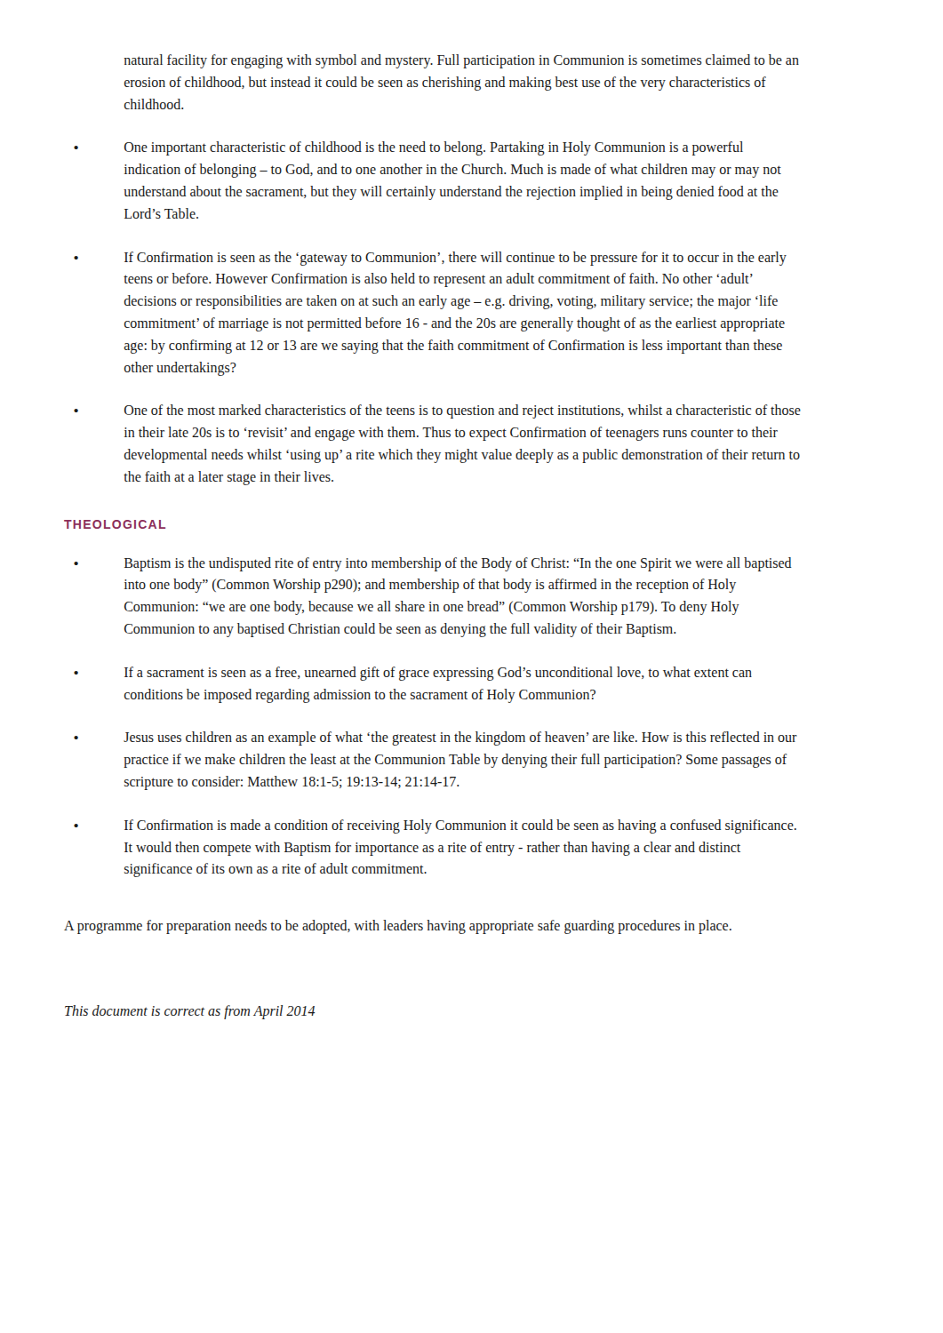natural facility for engaging with symbol and mystery. Full participation in Communion is sometimes claimed to be an erosion of childhood, but instead it could be seen as cherishing and making best use of the very characteristics of childhood.
One important characteristic of childhood is the need to belong. Partaking in Holy Communion is a powerful indication of belonging – to God, and to one another in the Church. Much is made of what children may or may not understand about the sacrament, but they will certainly understand the rejection implied in being denied food at the Lord’s Table.
If Confirmation is seen as the ‘gateway to Communion’, there will continue to be pressure for it to occur in the early teens or before. However Confirmation is also held to represent an adult commitment of faith. No other ‘adult’ decisions or responsibilities are taken on at such an early age – e.g. driving, voting, military service; the major ‘life commitment’ of marriage is not permitted before 16 - and the 20s are generally thought of as the earliest appropriate age: by confirming at 12 or 13 are we saying that the faith commitment of Confirmation is less important than these other undertakings?
One of the most marked characteristics of the teens is to question and reject institutions, whilst a characteristic of those in their late 20s is to ‘revisit’ and engage with them. Thus to expect Confirmation of teenagers runs counter to their developmental needs whilst ‘using up’ a rite which they might value deeply as a public demonstration of their return to the faith at a later stage in their lives.
Theological
Baptism is the undisputed rite of entry into membership of the Body of Christ: “In the one Spirit we were all baptised into one body” (Common Worship p290); and membership of that body is affirmed in the reception of Holy Communion: “we are one body, because we all share in one bread” (Common Worship p179). To deny Holy Communion to any baptised Christian could be seen as denying the full validity of their Baptism.
If a sacrament is seen as a free, unearned gift of grace expressing God’s unconditional love, to what extent can conditions be imposed regarding admission to the sacrament of Holy Communion?
Jesus uses children as an example of what ‘the greatest in the kingdom of heaven’ are like. How is this reflected in our practice if we make children the least at the Communion Table by denying their full participation? Some passages of scripture to consider: Matthew 18:1-5; 19:13-14; 21:14-17.
If Confirmation is made a condition of receiving Holy Communion it could be seen as having a confused significance. It would then compete with Baptism for importance as a rite of entry - rather than having a clear and distinct significance of its own as a rite of adult commitment.
A programme for preparation needs to be adopted, with leaders having appropriate safe guarding procedures in place.
This document is correct as from April 2014